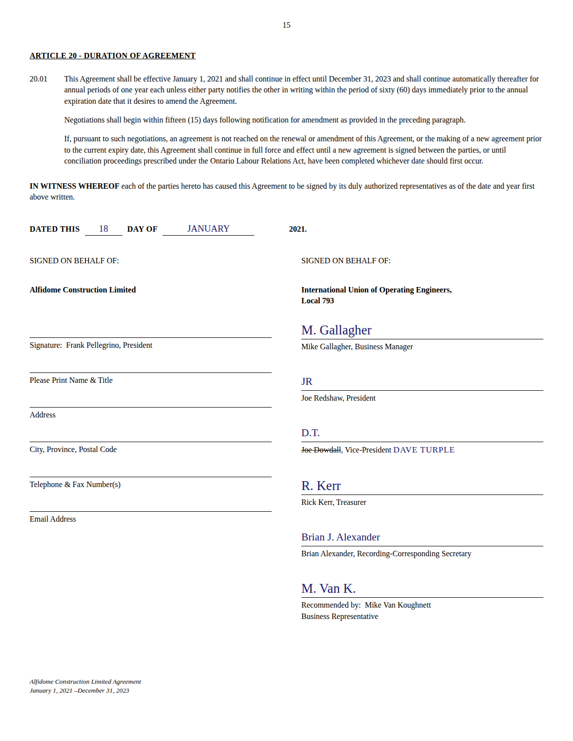15
ARTICLE 20 - DURATION OF AGREEMENT
20.01
This Agreement shall be effective January 1, 2021 and shall continue in effect until December 31, 2023 and shall continue automatically thereafter for annual periods of one year each unless either party notifies the other in writing within the period of sixty (60) days immediately prior to the annual expiration date that it desires to amend the Agreement.
Negotiations shall begin within fifteen (15) days following notification for amendment as provided in the preceding paragraph.
If, pursuant to such negotiations, an agreement is not reached on the renewal or amendment of this Agreement, or the making of a new agreement prior to the current expiry date, this Agreement shall continue in full force and effect until a new agreement is signed between the parties, or until conciliation proceedings prescribed under the Ontario Labour Relations Act, have been completed whichever date should first occur.
IN WITNESS WHEREOF each of the parties hereto has caused this Agreement to be signed by its duly authorized representatives as of the date and year first above written.
DATED THIS 18 DAY OF JANUARY 2021.
| SIGNED ON BEHALF OF: Alfidome Construction Limited Signature: Frank Pellegrino, President Please Print Name & Title Address City, Province, Postal Code Telephone & Fax Number(s) Email Address | SIGNED ON BEHALF OF: International Union of Operating Engineers, Local 793 M. Gallagher Mike Gallagher, Business Manager JR Joe Redshaw, President D.T. Joe Dowdall , Vice-President DAVE TURPLE R. Kerr Rick Kerr, Treasurer Brian J. Alexander Brian Alexander, Recording-Corresponding Secretary M. Van K. Recommended by: Mike Van Koughnett Business Representative |
Alfidome Construction Limited Agreement
January 1, 2021 –December 31, 2023